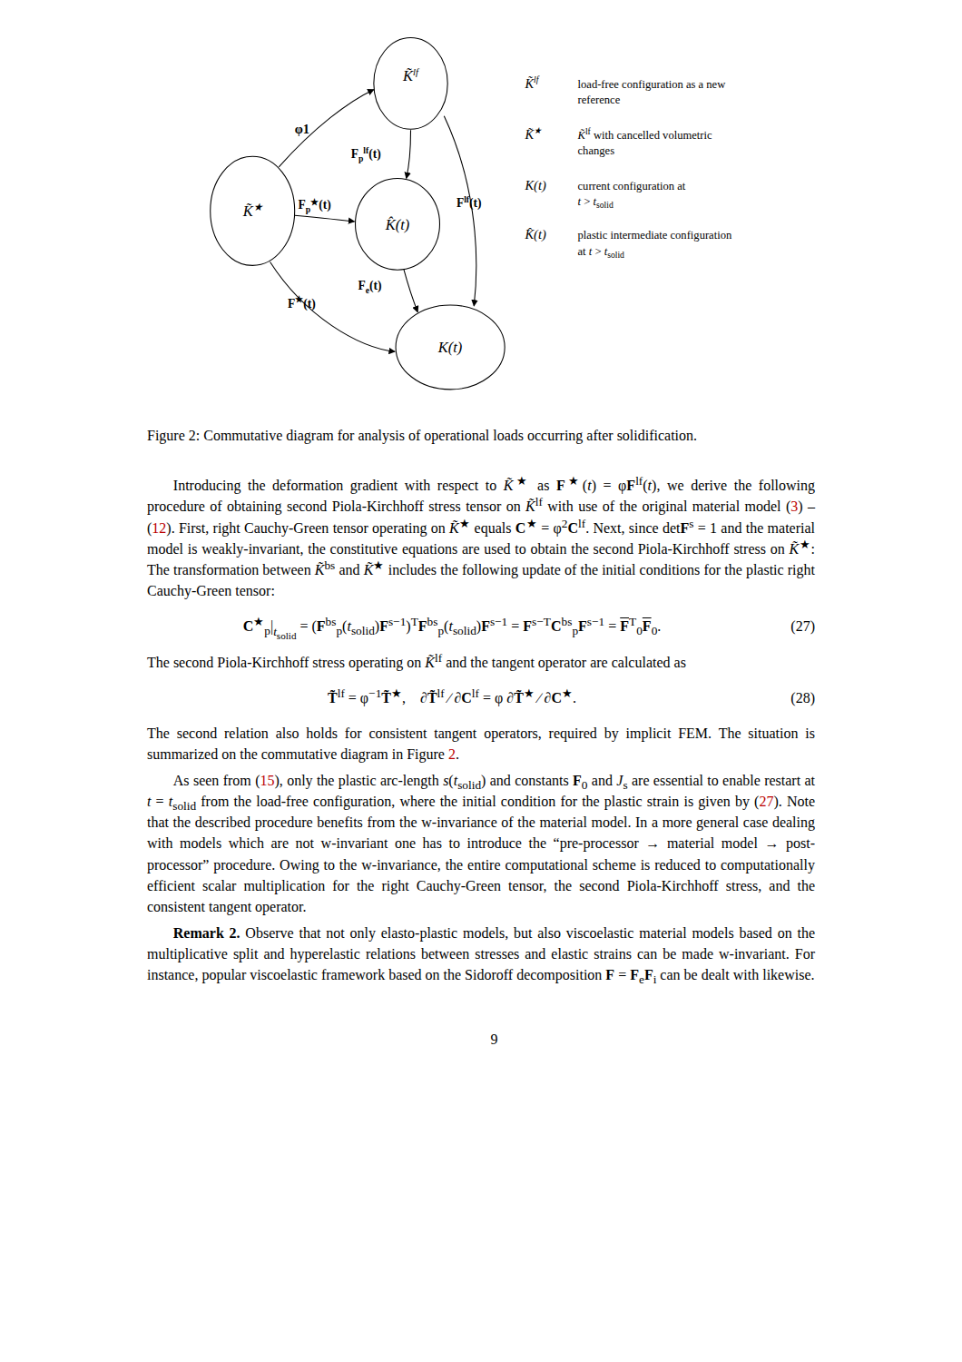K̃lf K̃★ K̂(t) K(t) Arrow: K-star -> K-lf (phi 1) φ1 Arrow: K-lf -> K-hat (F_p^lf(t)) Fplf(t) Arrow: K-star -> K-hat (F_p^star(t)) Fp★(t) Arrow: K-lf -> K(t) (F^lf(t)) Flf(t) Arrow: K-hat -> K(t) (F_e(t)) Fe(t) Arrow: K-star -> K(t) (F^star(t)) F★(t) K̃lf load-free configuration as a new reference K̃★ K̃lf with cancelled volumetric changes K(t) current configuration at t > tsolid K̂(t) plastic intermediate configuration at t > tsolid
Figure 2: Commutative diagram for analysis of operational loads occurring after solidification.
Introducing the deformation gradient with respect to K̃★ as F★(t) = φFlf(t), we derive the following procedure of obtaining second Piola-Kirchhoff stress tensor on K̃lf with use of the original material model (3) – (12). First, right Cauchy-Green tensor operating on K̃★ equals C★ = φ2Clf. Next, since detFs = 1 and the material model is weakly-invariant, the constitutive equations are used to obtain the second Piola-Kirchhoff stress on K̃★: The transformation between K̃bs and K̃★ includes the following update of the initial conditions for the plastic right Cauchy-Green tensor:
C★p|tsolid = (Fbsp(tsolid)Fs−1)TFbsp(tsolid)Fs−1 = Fs−TCbspFs−1 = FT0F0.
(27)
The second Piola-Kirchhoff stress operating on K̃lf and the tangent operator are calculated as
T̃lf = φ−1T̃★, ∂T̃lf ∕ ∂Clf = φ ∂T̃★ ∕ ∂C★.
(28)
The second relation also holds for consistent tangent operators, required by implicit FEM. The situation is summarized on the commutative diagram in Figure 2.
As seen from (15), only the plastic arc-length s(tsolid) and constants F0 and Js are essential to enable restart at t = tsolid from the load-free configuration, where the initial condition for the plastic strain is given by (27). Note that the described procedure benefits from the w-invariance of the material model. In a more general case dealing with models which are not w-invariant one has to introduce the “pre-processor → material model → post-processor” procedure. Owing to the w-invariance, the entire computational scheme is reduced to computationally efficient scalar multiplication for the right Cauchy-Green tensor, the second Piola-Kirchhoff stress, and the consistent tangent operator.
Remark 2. Observe that not only elasto-plastic models, but also viscoelastic material models based on the multiplicative split and hyperelastic relations between stresses and elastic strains can be made w-invariant. For instance, popular viscoelastic framework based on the Sidoroff decomposition F = FeFi can be dealt with likewise.
9